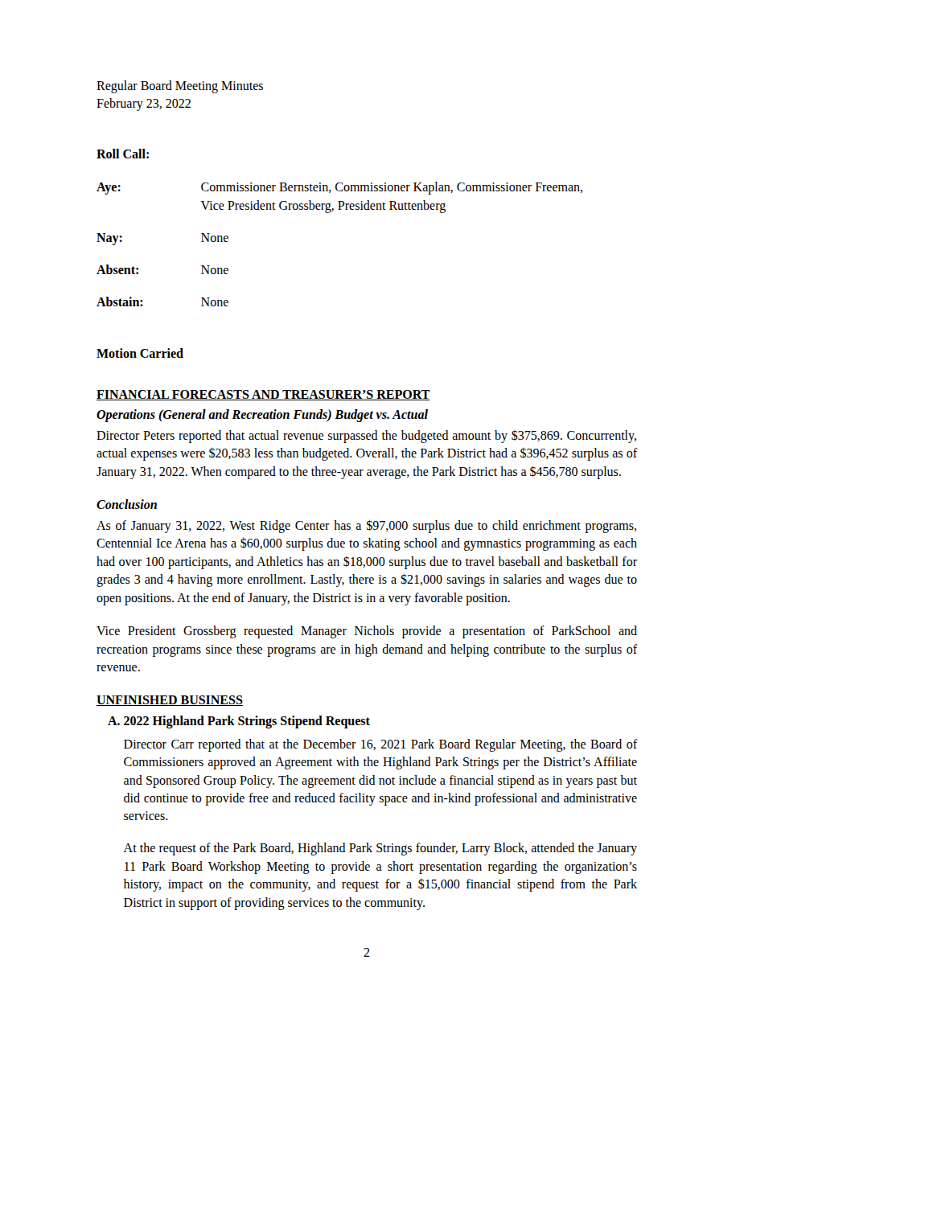Regular Board Meeting Minutes
February 23, 2022
Roll Call:
| Aye: | Commissioner Bernstein, Commissioner Kaplan, Commissioner Freeman, Vice President Grossberg, President Ruttenberg |
| Nay: | None |
| Absent: | None |
| Abstain: | None |
Motion Carried
FINANCIAL FORECASTS AND TREASURER’S REPORT
Operations (General and Recreation Funds) Budget vs. Actual
Director Peters reported that actual revenue surpassed the budgeted amount by $375,869. Concurrently, actual expenses were $20,583 less than budgeted. Overall, the Park District had a $396,452 surplus as of January 31, 2022. When compared to the three-year average, the Park District has a $456,780 surplus.
Conclusion
As of January 31, 2022, West Ridge Center has a $97,000 surplus due to child enrichment programs, Centennial Ice Arena has a $60,000 surplus due to skating school and gymnastics programming as each had over 100 participants, and Athletics has an $18,000 surplus due to travel baseball and basketball for grades 3 and 4 having more enrollment. Lastly, there is a $21,000 savings in salaries and wages due to open positions. At the end of January, the District is in a very favorable position.
Vice President Grossberg requested Manager Nichols provide a presentation of ParkSchool and recreation programs since these programs are in high demand and helping contribute to the surplus of revenue.
UNFINISHED BUSINESS
2022 Highland Park Strings Stipend Request
Director Carr reported that at the December 16, 2021 Park Board Regular Meeting, the Board of Commissioners approved an Agreement with the Highland Park Strings per the District’s Affiliate and Sponsored Group Policy. The agreement did not include a financial stipend as in years past but did continue to provide free and reduced facility space and in-kind professional and administrative services.
At the request of the Park Board, Highland Park Strings founder, Larry Block, attended the January 11 Park Board Workshop Meeting to provide a short presentation regarding the organization’s history, impact on the community, and request for a $15,000 financial stipend from the Park District in support of providing services to the community.
2